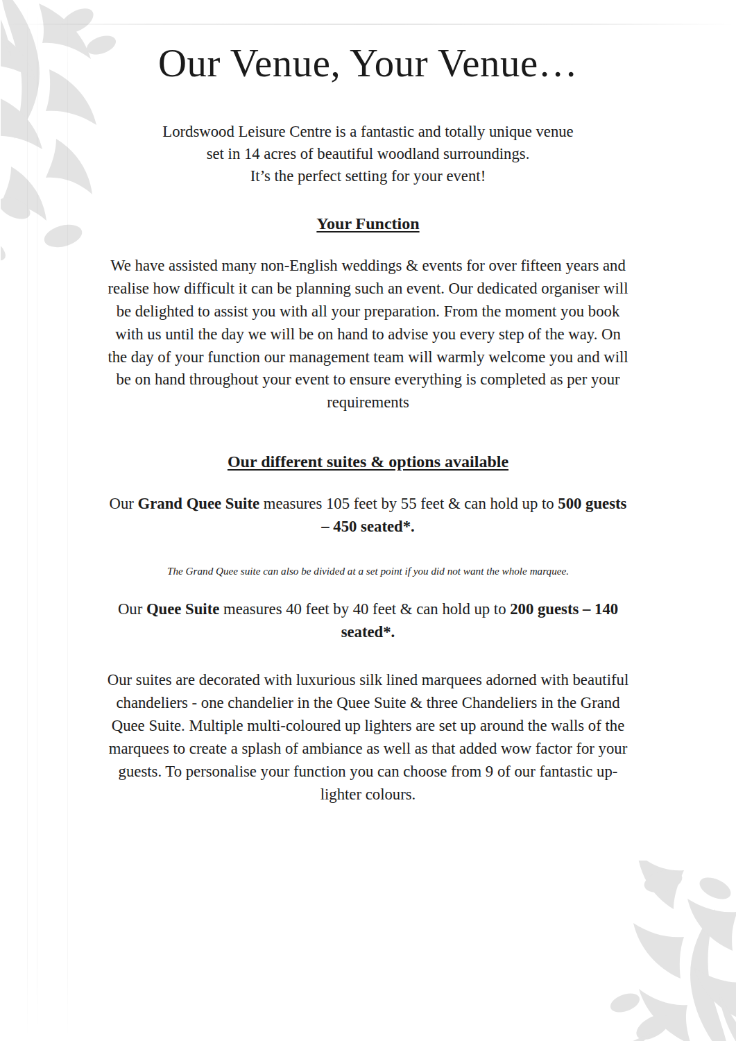Our Venue, Your Venue…
Lordswood Leisure Centre is a fantastic and totally unique venue
set in 14 acres of beautiful woodland surroundings.
It’s the perfect setting for your event!
Your Function
We have assisted many non-English weddings & events for over fifteen years and realise how difficult it can be planning such an event. Our dedicated organiser will be delighted to assist you with all your preparation. From the moment you book with us until the day we will be on hand to advise you every step of the way. On the day of your function our management team will warmly welcome you and will be on hand throughout your event to ensure everything is completed as per your requirements
Our different suites & options available
Our Grand Quee Suite measures 105 feet by 55 feet & can hold up to 500 guests – 450 seated*.
The Grand Quee suite can also be divided at a set point if you did not want the whole marquee.
Our Quee Suite measures 40 feet by 40 feet & can hold up to 200 guests – 140 seated*.
Our suites are decorated with luxurious silk lined marquees adorned with beautiful chandeliers - one chandelier in the Quee Suite & three Chandeliers in the Grand Quee Suite. Multiple multi-coloured up lighters are set up around the walls of the marquees to create a splash of ambiance as well as that added wow factor for your guests. To personalise your function you can choose from 9 of our fantastic up-lighter colours.